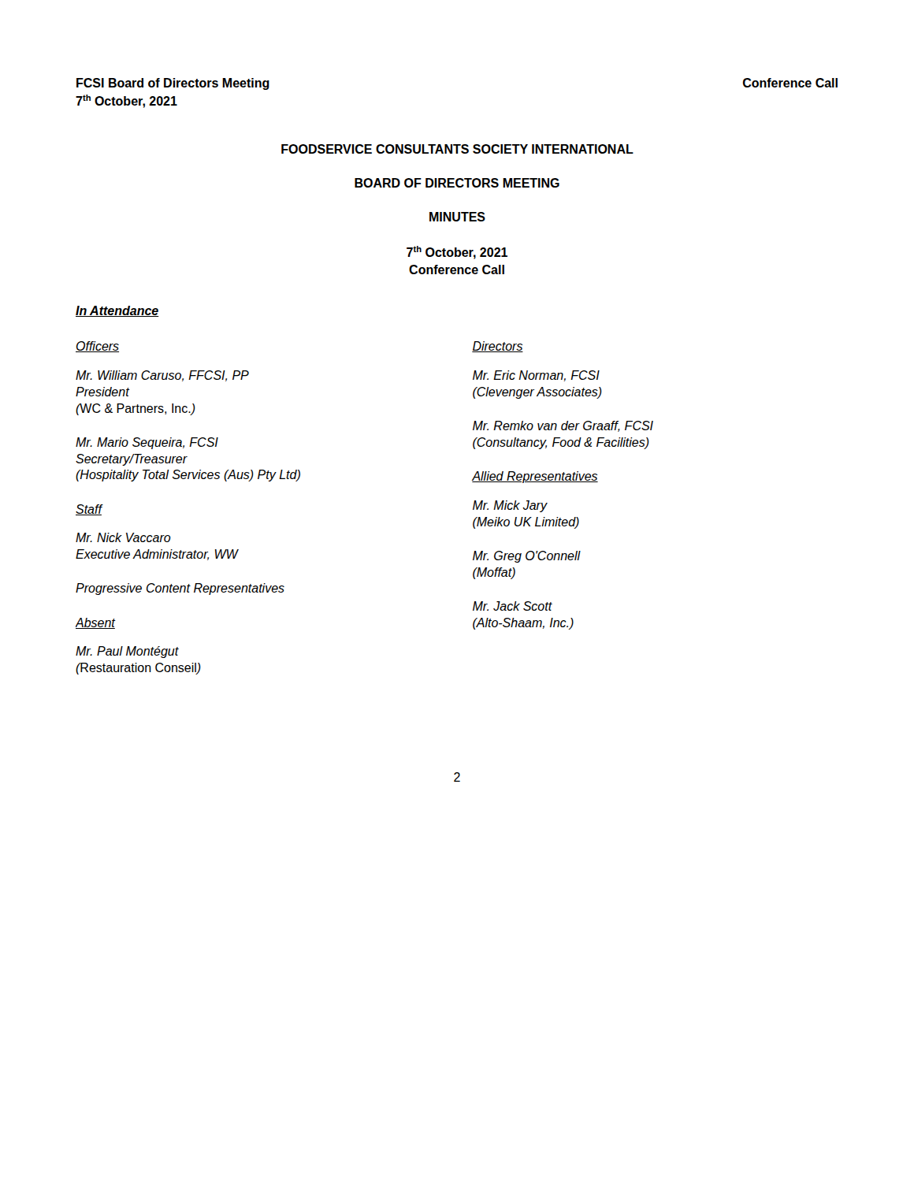FCSI Board of Directors Meeting
7th October, 2021
Conference Call
FOODSERVICE CONSULTANTS SOCIETY INTERNATIONAL
BOARD OF DIRECTORS MEETING
MINUTES
7th October, 2021
Conference Call
In Attendance
Officers
Mr. William Caruso, FFCSI, PP
President
(WC & Partners, Inc.)
Mr. Mario Sequeira, FCSI
Secretary/Treasurer
(Hospitality Total Services (Aus) Pty Ltd)
Staff
Mr. Nick Vaccaro
Executive Administrator, WW
Progressive Content Representatives
Absent
Mr. Paul Montégut
(Restauration Conseil)
Directors
Mr. Eric Norman, FCSI
(Clevenger Associates)
Mr. Remko van der Graaff, FCSI
(Consultancy, Food & Facilities)
Allied Representatives
Mr. Mick Jary
(Meiko UK Limited)
Mr. Greg O'Connell
(Moffat)
Mr. Jack Scott
(Alto-Shaam, Inc.)
2